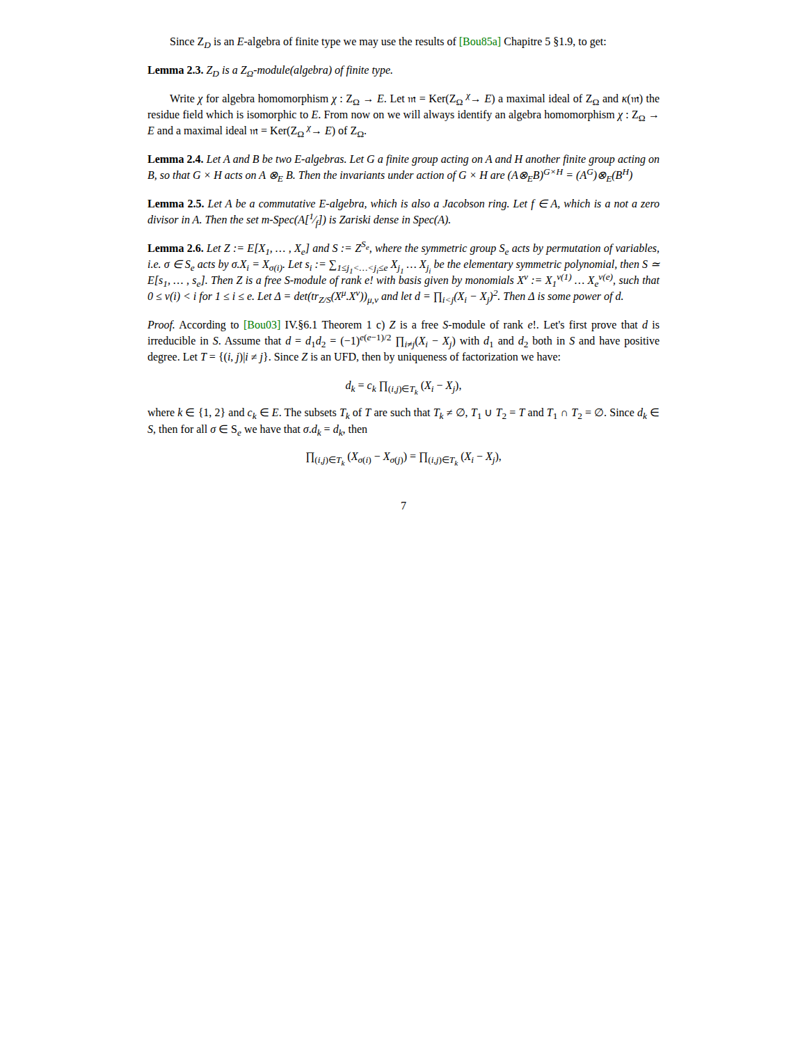Since ZD is an E-algebra of finite type we may use the results of [Bou85a] Chapitre 5 §1.9, to get:
Lemma 2.3. ZD is a ZΩ-module(algebra) of finite type.
Write χ for algebra homomorphism χ : ZΩ → E. Let 𝔪 = Ker(ZΩ χ→ E) a maximal ideal of ZΩ and κ(𝔪) the residue field which is isomorphic to E. From now on we will always identify an algebra homomorphism χ : ZΩ → E and a maximal ideal 𝔪 = Ker(ZΩ χ→ E) of ZΩ.
Lemma 2.4. Let A and B be two E-algebras. Let G a finite group acting on A and H another finite group acting on B, so that G × H acts on A ⊗E B. Then the invariants under action of G × H are (A⊗EB)G×H = (AG)⊗E(BH)
Lemma 2.5. Let A be a commutative E-algebra, which is also a Jacobson ring. Let f ∈ A, which is a not a zero divisor in A. Then the set m-Spec(A[1⁄f]) is Zariski dense in Spec(A).
Lemma 2.6. Let Z := E[X1, … , Xe] and S := ZSe, where the symmetric group Se acts by permutation of variables, i.e. σ ∈ Se acts by σ.Xi = Xσ(i). Let si := ∑1≤j1<…<ji≤e Xj1 … Xji be the elementary symmetric polynomial, then S ≃ E[s1, … , se]. Then Z is a free S-module of rank e! with basis given by monomials Xν := X1ν(1) … Xeν(e), such that 0 ≤ ν(i) < i for 1 ≤ i ≤ e. Let Δ = det(trZ/S(Xμ.Xν))μ,ν and let d = ∏i<j(Xi − Xj)2. Then Δ is some power of d.
Proof. According to [Bou03] IV.§6.1 Theorem 1 c) Z is a free S-module of rank e!. Let's first prove that d is irreducible in S. Assume that d = d1d2 = (−1)e(e−1)/2 ∏i≠j(Xi − Xj) with d1 and d2 both in S and have positive degree. Let T = {(i, j)|i ≠ j}. Since Z is an UFD, then by uniqueness of factorization we have:
dk = ck ∏(i,j)∈Tk (Xi − Xj),
where k ∈ {1, 2} and ck ∈ E. The subsets Tk of T are such that Tk ≠ ∅, T1 ∪ T2 = T and T1 ∩ T2 = ∅. Since dk ∈ S, then for all σ ∈ Se we have that σ.dk = dk, then
∏(i,j)∈Tk (Xσ(i) − Xσ(j)) = ∏(i,j)∈Tk (Xi − Xj),
7